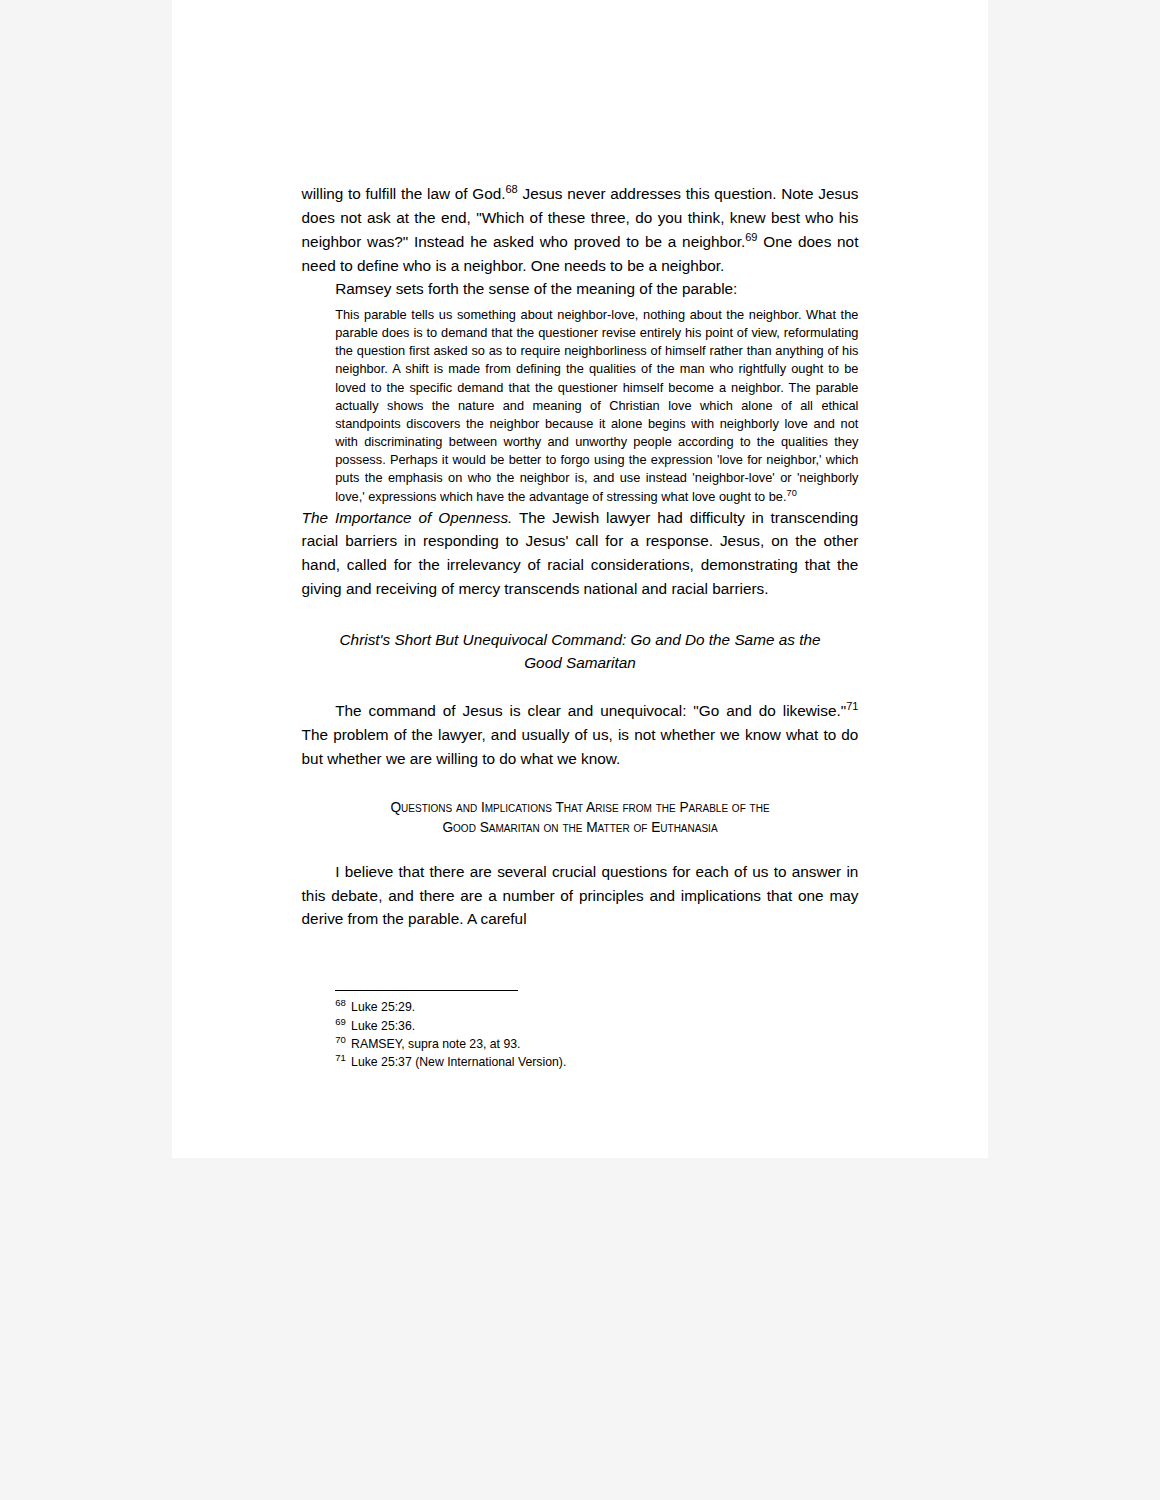willing to fulfill the law of God.68 Jesus never addresses this question. Note Jesus does not ask at the end, "Which of these three, do you think, knew best who his neighbor was?" Instead he asked who proved to be a neighbor.69 One does not need to define who is a neighbor. One needs to be a neighbor.
Ramsey sets forth the sense of the meaning of the parable:
This parable tells us something about neighbor-love, nothing about the neighbor. What the parable does is to demand that the questioner revise entirely his point of view, reformulating the question first asked so as to require neighborliness of himself rather than anything of his neighbor. A shift is made from defining the qualities of the man who rightfully ought to be loved to the specific demand that the questioner himself become a neighbor. The parable actually shows the nature and meaning of Christian love which alone of all ethical standpoints discovers the neighbor because it alone begins with neighborly love and not with discriminating between worthy and unworthy people according to the qualities they possess. Perhaps it would be better to forgo using the expression 'love for neighbor,' which puts the emphasis on who the neighbor is, and use instead 'neighbor-love' or 'neighborly love,' expressions which have the advantage of stressing what love ought to be.70
The Importance of Openness. The Jewish lawyer had difficulty in transcending racial barriers in responding to Jesus' call for a response. Jesus, on the other hand, called for the irrelevancy of racial considerations, demonstrating that the giving and receiving of mercy transcends national and racial barriers.
Christ's Short But Unequivocal Command: Go and Do the Same as the
Good Samaritan
The command of Jesus is clear and unequivocal: "Go and do likewise."71 The problem of the lawyer, and usually of us, is not whether we know what to do but whether we are willing to do what we know.
Questions and Implications That Arise from the Parable of the
Good Samaritan on the Matter of Euthanasia
I believe that there are several crucial questions for each of us to answer in this debate, and there are a number of principles and implications that one may derive from the parable. A careful
68 Luke 25:29.
69 Luke 25:36.
70 RAMSEY, supra note 23, at 93.
71 Luke 25:37 (New International Version).